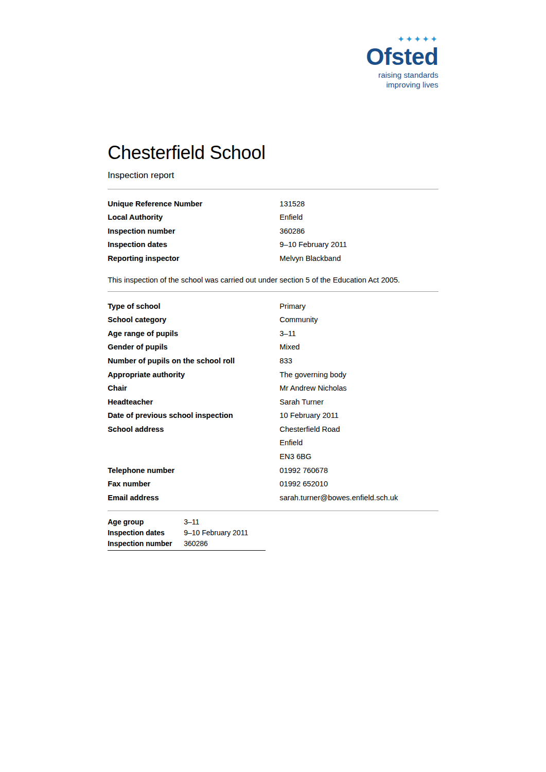✦✦✦✦✦
Ofsted
raising standards
improving lives
Chesterfield School
Inspection report
| Unique Reference Number | 131528 |
| Local Authority | Enfield |
| Inspection number | 360286 |
| Inspection dates | 9–10 February 2011 |
| Reporting inspector | Melvyn Blackband |
This inspection of the school was carried out under section 5 of the Education Act 2005.
| Type of school | Primary |
| School category | Community |
| Age range of pupils | 3–11 |
| Gender of pupils | Mixed |
| Number of pupils on the school roll | 833 |
| Appropriate authority | The governing body |
| Chair | Mr Andrew Nicholas |
| Headteacher | Sarah Turner |
| Date of previous school inspection | 10 February 2011 |
| School address | Chesterfield Road |
| | Enfield |
| | EN3 6BG |
| Telephone number | 01992 760678 |
| Fax number | 01992 652010 |
| Email address | sarah.turner@bowes.enfield.sch.uk |
| Age group | 3–11 |
| Inspection dates | 9–10 February 2011 |
| Inspection number | 360286 |